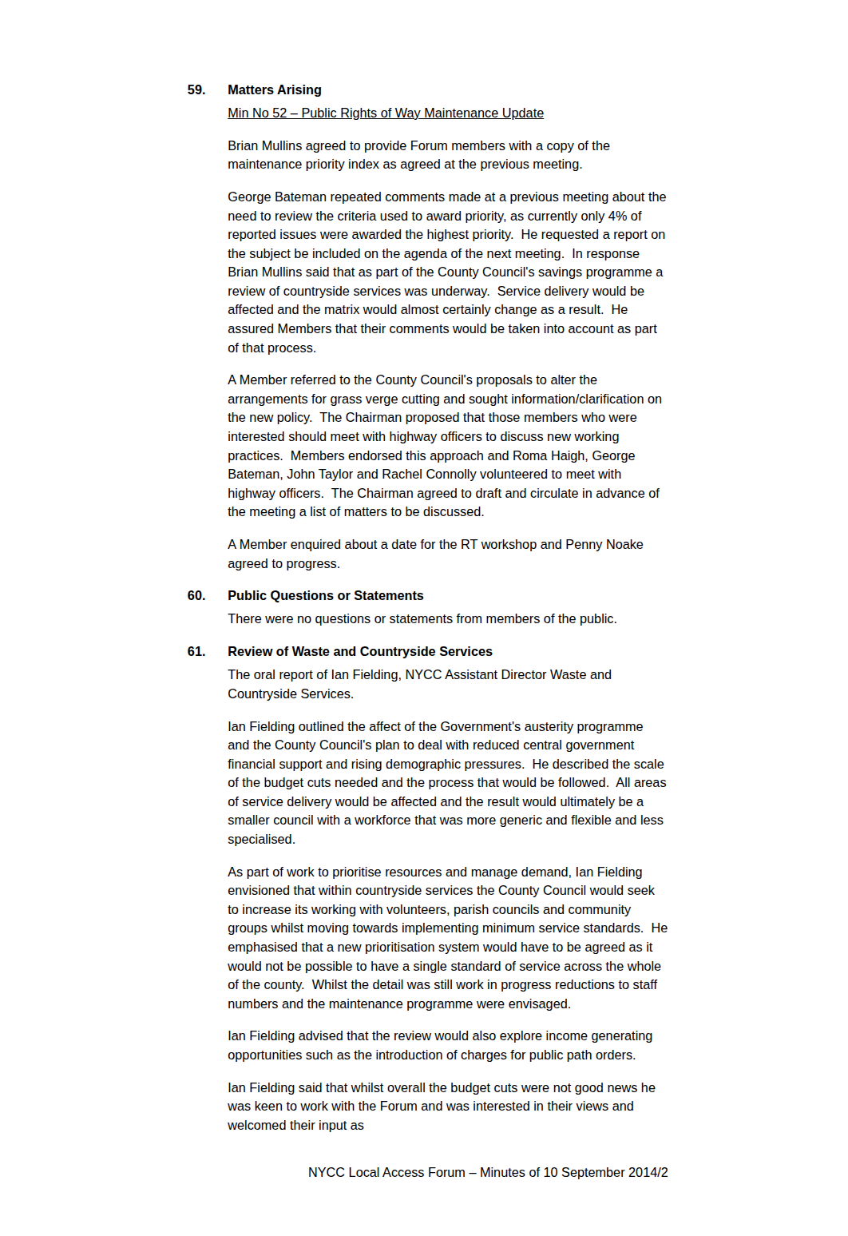59.
Matters Arising
Min No 52 – Public Rights of Way Maintenance Update
Brian Mullins agreed to provide Forum members with a copy of the maintenance priority index as agreed at the previous meeting.
George Bateman repeated comments made at a previous meeting about the need to review the criteria used to award priority, as currently only 4% of reported issues were awarded the highest priority. He requested a report on the subject be included on the agenda of the next meeting. In response Brian Mullins said that as part of the County Council's savings programme a review of countryside services was underway. Service delivery would be affected and the matrix would almost certainly change as a result. He assured Members that their comments would be taken into account as part of that process.
A Member referred to the County Council's proposals to alter the arrangements for grass verge cutting and sought information/clarification on the new policy. The Chairman proposed that those members who were interested should meet with highway officers to discuss new working practices. Members endorsed this approach and Roma Haigh, George Bateman, John Taylor and Rachel Connolly volunteered to meet with highway officers. The Chairman agreed to draft and circulate in advance of the meeting a list of matters to be discussed.
A Member enquired about a date for the RT workshop and Penny Noake agreed to progress.
60.
Public Questions or Statements
There were no questions or statements from members of the public.
61.
Review of Waste and Countryside Services
The oral report of Ian Fielding, NYCC Assistant Director Waste and Countryside Services.
Ian Fielding outlined the affect of the Government's austerity programme and the County Council's plan to deal with reduced central government financial support and rising demographic pressures. He described the scale of the budget cuts needed and the process that would be followed. All areas of service delivery would be affected and the result would ultimately be a smaller council with a workforce that was more generic and flexible and less specialised.
As part of work to prioritise resources and manage demand, Ian Fielding envisioned that within countryside services the County Council would seek to increase its working with volunteers, parish councils and community groups whilst moving towards implementing minimum service standards. He emphasised that a new prioritisation system would have to be agreed as it would not be possible to have a single standard of service across the whole of the county. Whilst the detail was still work in progress reductions to staff numbers and the maintenance programme were envisaged.
Ian Fielding advised that the review would also explore income generating opportunities such as the introduction of charges for public path orders.
Ian Fielding said that whilst overall the budget cuts were not good news he was keen to work with the Forum and was interested in their views and welcomed their input as
NYCC Local Access Forum – Minutes of 10 September 2014/2